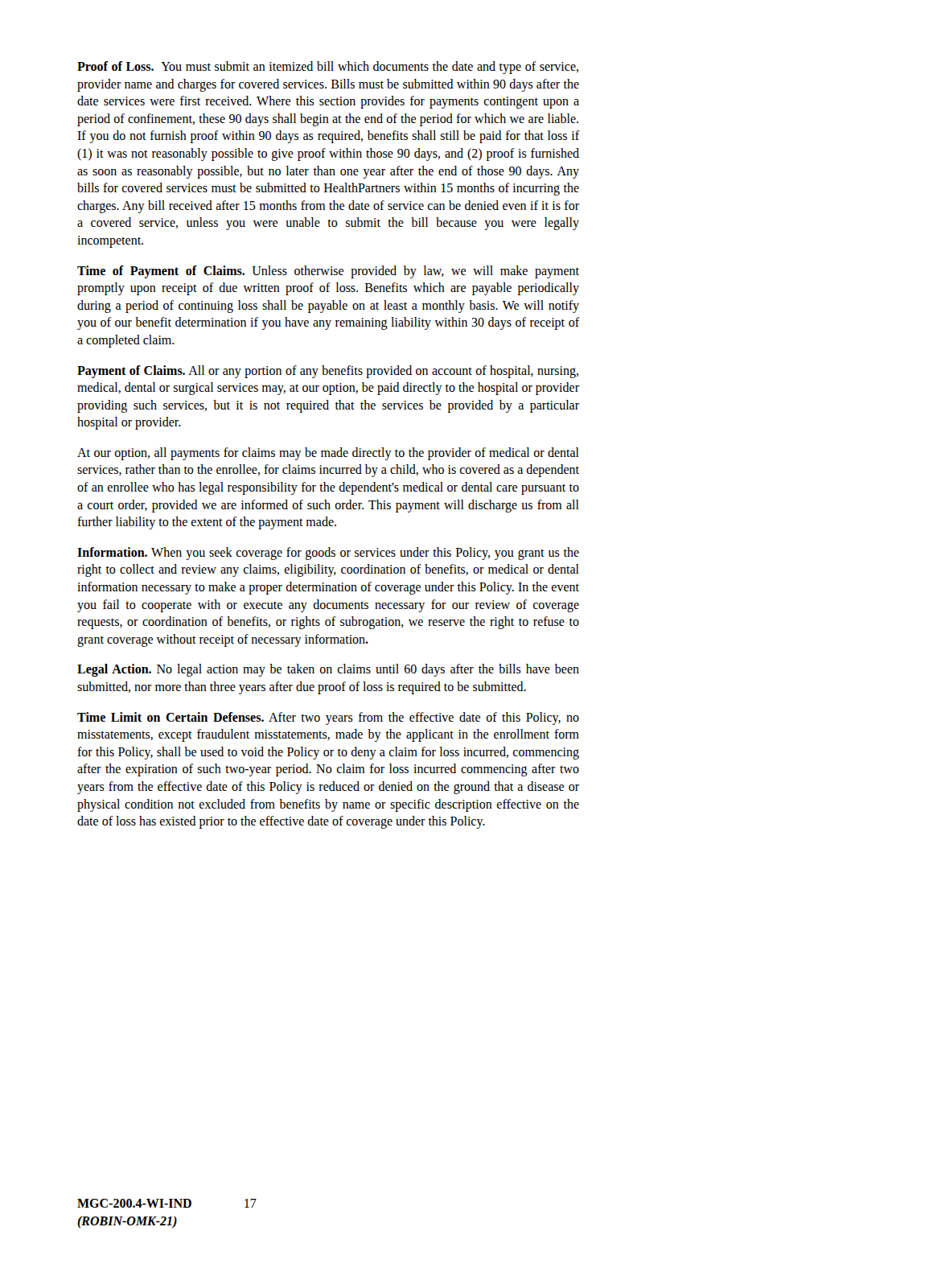Proof of Loss. You must submit an itemized bill which documents the date and type of service, provider name and charges for covered services. Bills must be submitted within 90 days after the date services were first received. Where this section provides for payments contingent upon a period of confinement, these 90 days shall begin at the end of the period for which we are liable. If you do not furnish proof within 90 days as required, benefits shall still be paid for that loss if (1) it was not reasonably possible to give proof within those 90 days, and (2) proof is furnished as soon as reasonably possible, but no later than one year after the end of those 90 days. Any bills for covered services must be submitted to HealthPartners within 15 months of incurring the charges. Any bill received after 15 months from the date of service can be denied even if it is for a covered service, unless you were unable to submit the bill because you were legally incompetent.
Time of Payment of Claims. Unless otherwise provided by law, we will make payment promptly upon receipt of due written proof of loss. Benefits which are payable periodically during a period of continuing loss shall be payable on at least a monthly basis. We will notify you of our benefit determination if you have any remaining liability within 30 days of receipt of a completed claim.
Payment of Claims. All or any portion of any benefits provided on account of hospital, nursing, medical, dental or surgical services may, at our option, be paid directly to the hospital or provider providing such services, but it is not required that the services be provided by a particular hospital or provider.
At our option, all payments for claims may be made directly to the provider of medical or dental services, rather than to the enrollee, for claims incurred by a child, who is covered as a dependent of an enrollee who has legal responsibility for the dependent's medical or dental care pursuant to a court order, provided we are informed of such order. This payment will discharge us from all further liability to the extent of the payment made.
Information. When you seek coverage for goods or services under this Policy, you grant us the right to collect and review any claims, eligibility, coordination of benefits, or medical or dental information necessary to make a proper determination of coverage under this Policy. In the event you fail to cooperate with or execute any documents necessary for our review of coverage requests, or coordination of benefits, or rights of subrogation, we reserve the right to refuse to grant coverage without receipt of necessary information.
Legal Action. No legal action may be taken on claims until 60 days after the bills have been submitted, nor more than three years after due proof of loss is required to be submitted.
Time Limit on Certain Defenses. After two years from the effective date of this Policy, no misstatements, except fraudulent misstatements, made by the applicant in the enrollment form for this Policy, shall be used to void the Policy or to deny a claim for loss incurred, commencing after the expiration of such two-year period. No claim for loss incurred commencing after two years from the effective date of this Policy is reduced or denied on the ground that a disease or physical condition not excluded from benefits by name or specific description effective on the date of loss has existed prior to the effective date of coverage under this Policy.
MGC-200.4-WI-IND 17 (ROBIN-OMK-21)